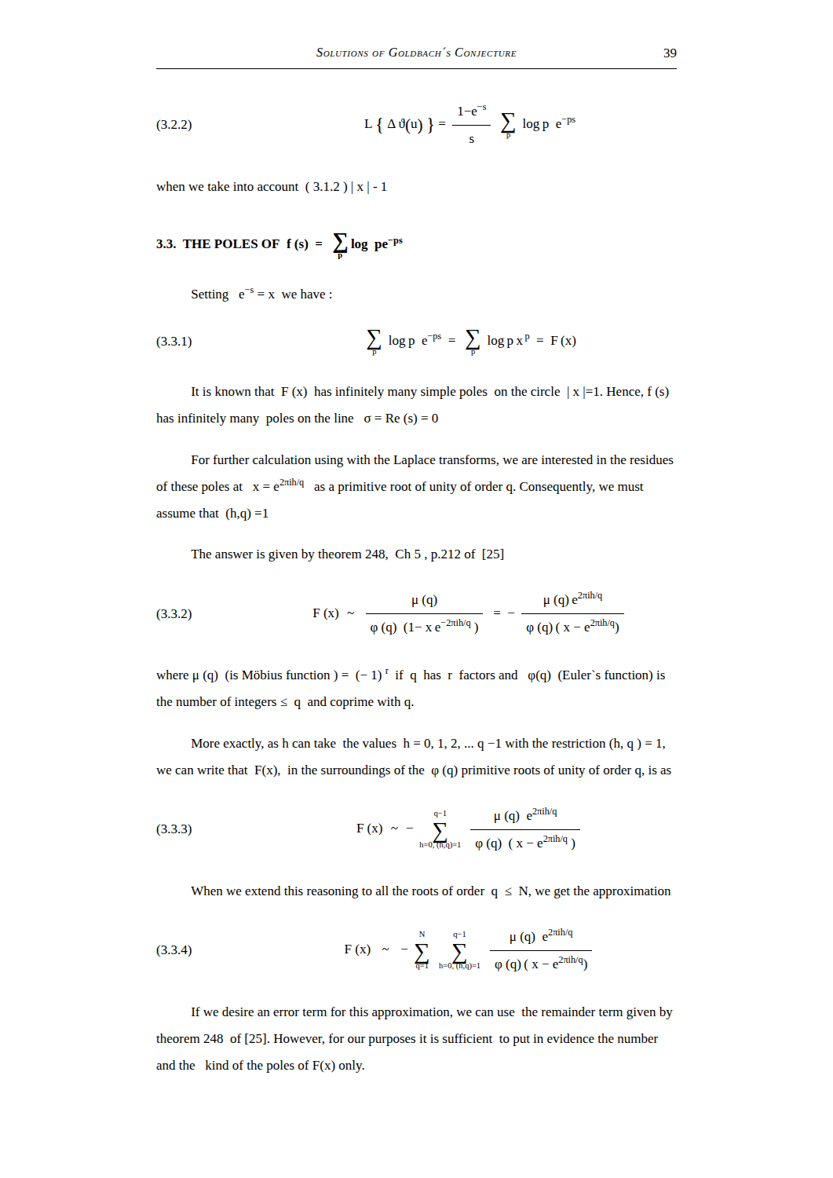Solutions of Goldbach´s Conjecture 39
(3.2.2)
L { Δ ϑ(u) } = 1−e−s s ∑p log p e−ps
when we take into account ( 3.1.2 ) | x | - 1
3.3. THE POLES OF f (s) = ∑plog pe−ps
Setting e−s = x we have :
(3.3.1)
∑p log p e−ps = ∑p log p x p = F (x)
It is known that F (x) has infinitely many simple poles on the circle | x |=1. Hence, f (s) has infinitely many poles on the line σ = Re (s) = 0
For further calculation using with the Laplace transforms, we are interested in the residues of these poles at x = e2πih/q as a primitive root of unity of order q. Consequently, we must assume that (h,q) =1
The answer is given by theorem 248, Ch 5 , p.212 of [25]
(3.3.2)
F (x) ~ μ (q) φ (q) (1− x e−2πih/q ) = − μ (q) e2πih/q φ (q) ( x − e2πih/q)
where μ (q) (is Möbius function ) = (− 1) r if q has r factors and φ(q) (Euler`s function) is the number of integers ≤ q and coprime with q.
More exactly, as h can take the values h = 0, 1, 2, ... q −1 with the restriction (h, q ) = 1, we can write that F(x), in the surroundings of the φ (q) primitive roots of unity of order q, is as
(3.3.3)
F (x) ~ − q−1 ∑ h=0, (h,q)=1 μ (q) e2πih/q φ (q) ( x − e2πih/q )
When we extend this reasoning to all the roots of order q ≤ N, we get the approximation
(3.3.4)
F (x) ~ − N ∑ q=1 q−1 ∑ h=0, (h,q)=1 μ (q) e2πih/q φ (q) ( x − e2πih/q)
If we desire an error term for this approximation, we can use the remainder term given by theorem 248 of [25]. However, for our purposes it is sufficient to put in evidence the number and the kind of the poles of F(x) only.